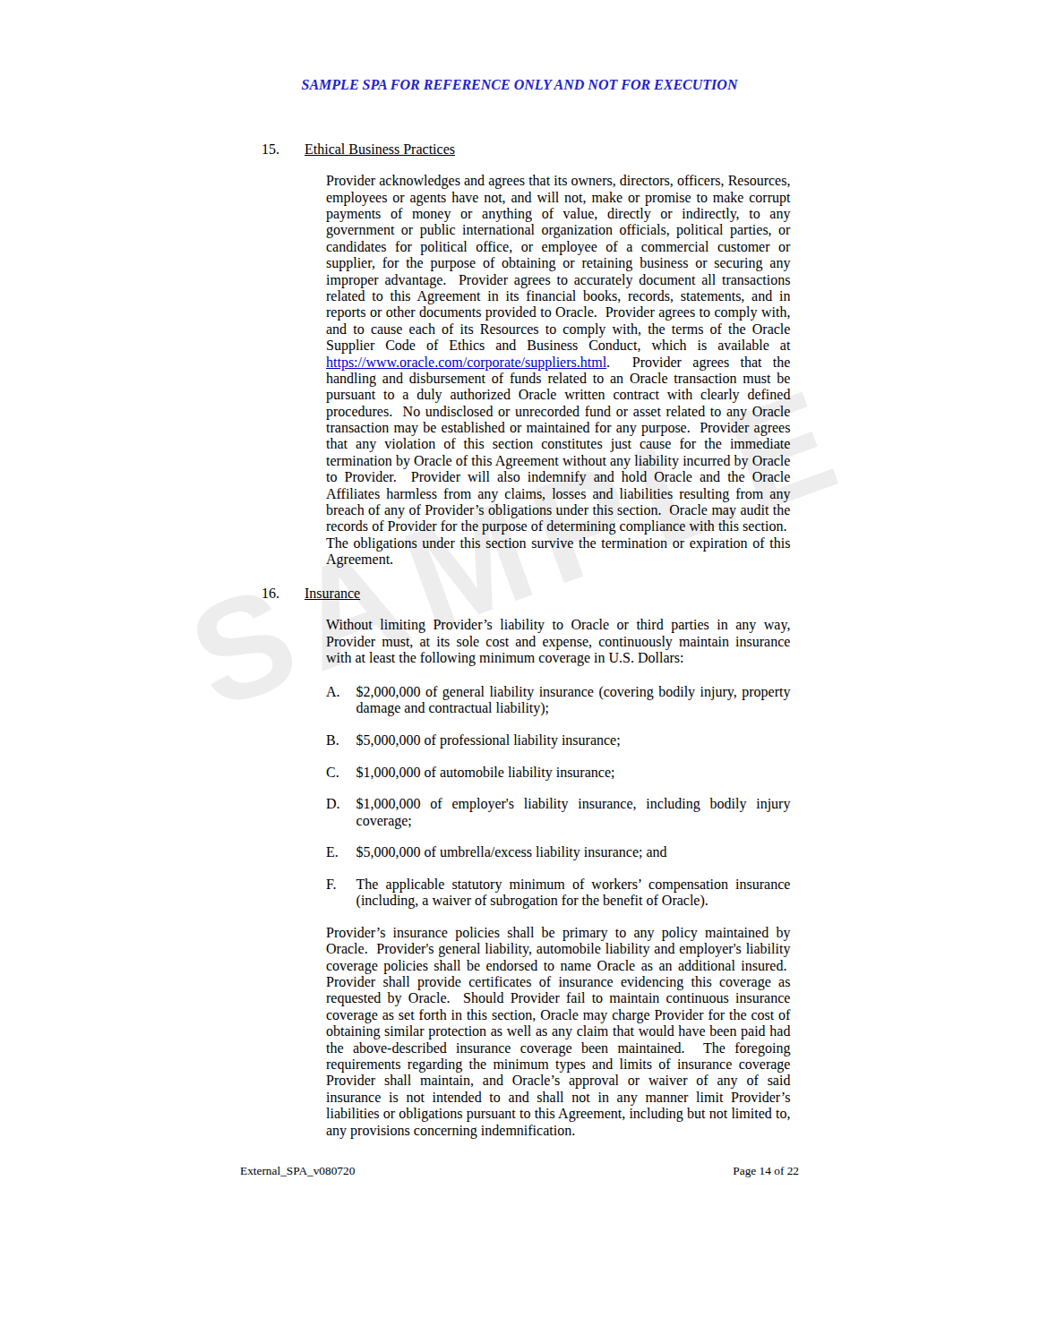SAMPLE
SAMPLE SPA FOR REFERENCE ONLY AND NOT FOR EXECUTION
15.
Ethical Business Practices
Provider acknowledges and agrees that its owners, directors, officers, Resources, employees or agents have not, and will not, make or promise to make corrupt payments of money or anything of value, directly or indirectly, to any government or public international organization officials, political parties, or candidates for political office, or employee of a commercial customer or supplier, for the purpose of obtaining or retaining business or securing any improper advantage. Provider agrees to accurately document all transactions related to this Agreement in its financial books, records, statements, and in reports or other documents provided to Oracle. Provider agrees to comply with, and to cause each of its Resources to comply with, the terms of the Oracle Supplier Code of Ethics and Business Conduct, which is available at https://www.oracle.com/corporate/suppliers.html. Provider agrees that the handling and disbursement of funds related to an Oracle transaction must be pursuant to a duly authorized Oracle written contract with clearly defined procedures. No undisclosed or unrecorded fund or asset related to any Oracle transaction may be established or maintained for any purpose. Provider agrees that any violation of this section constitutes just cause for the immediate termination by Oracle of this Agreement without any liability incurred by Oracle to Provider. Provider will also indemnify and hold Oracle and the Oracle Affiliates harmless from any claims, losses and liabilities resulting from any breach of any of Provider’s obligations under this section. Oracle may audit the records of Provider for the purpose of determining compliance with this section. The obligations under this section survive the termination or expiration of this Agreement.
16.
Insurance
Without limiting Provider’s liability to Oracle or third parties in any way, Provider must, at its sole cost and expense, continuously maintain insurance with at least the following minimum coverage in U.S. Dollars:
A.
$2,000,000 of general liability insurance (covering bodily injury, property damage and contractual liability);
B.
$5,000,000 of professional liability insurance;
C.
$1,000,000 of automobile liability insurance;
D.
$1,000,000 of employer's liability insurance, including bodily injury coverage;
E.
$5,000,000 of umbrella/excess liability insurance; and
F.
The applicable statutory minimum of workers’ compensation insurance (including, a waiver of subrogation for the benefit of Oracle).
Provider’s insurance policies shall be primary to any policy maintained by Oracle. Provider's general liability, automobile liability and employer's liability coverage policies shall be endorsed to name Oracle as an additional insured. Provider shall provide certificates of insurance evidencing this coverage as requested by Oracle. Should Provider fail to maintain continuous insurance coverage as set forth in this section, Oracle may charge Provider for the cost of obtaining similar protection as well as any claim that would have been paid had the above-described insurance coverage been maintained. The foregoing requirements regarding the minimum types and limits of insurance coverage Provider shall maintain, and Oracle’s approval or waiver of any of said insurance is not intended to and shall not in any manner limit Provider’s liabilities or obligations pursuant to this Agreement, including but not limited to, any provisions concerning indemnification.
External_SPA_v080720 Page 14 of 22